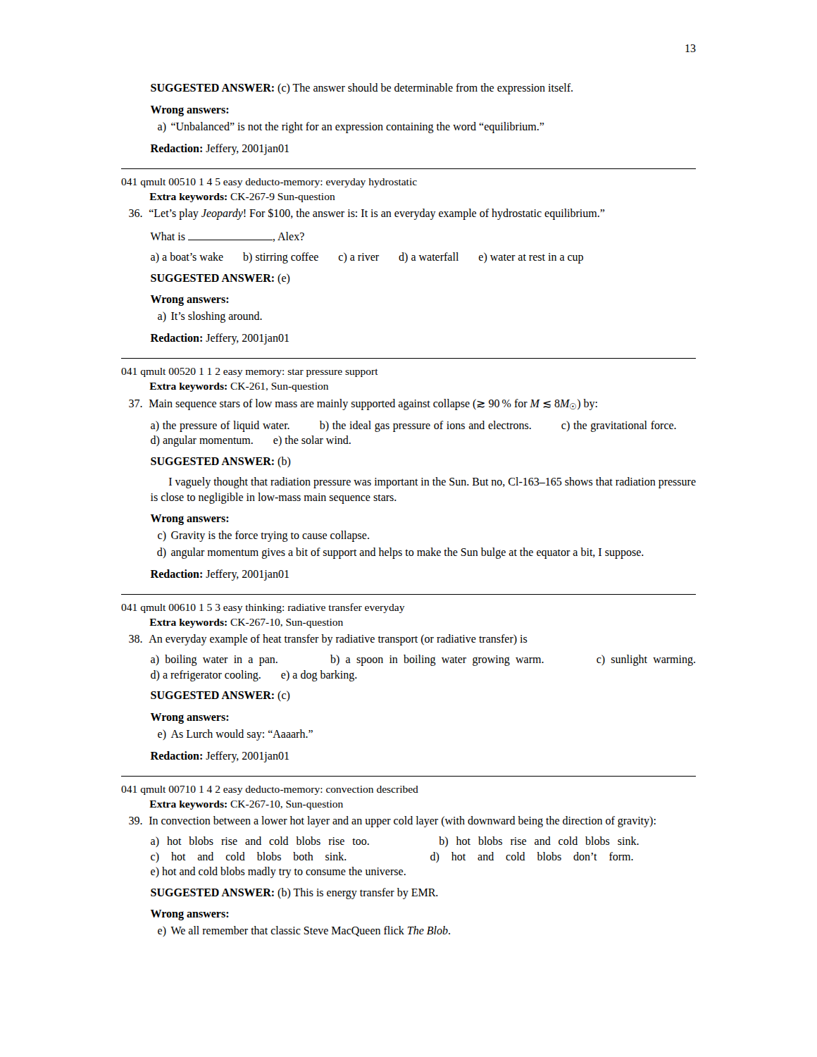13
SUGGESTED ANSWER: (c) The answer should be determinable from the expression itself.
Wrong answers:
a) “Unbalanced” is not the right for an expression containing the word “equilibrium.”
Redaction: Jeffery, 2001jan01
041 qmult 00510 1 4 5 easy deducto-memory: everyday hydrostatic Extra keywords: CK-267-9 Sun-question
36.
“Let’s play Jeopardy! For $100, the answer is: It is an everyday example of hydrostatic equilibrium.”
What is , Alex?
a) a boat’s wake b) stirring coffee c) a river d) a waterfall e) water at rest in a cup
SUGGESTED ANSWER: (e)
Wrong answers:
a) It’s sloshing around.
Redaction: Jeffery, 2001jan01
041 qmult 00520 1 1 2 easy memory: star pressure support Extra keywords: CK-261, Sun-question
37.
Main sequence stars of low mass are mainly supported against collapse (≳ 90 % for M ≲ 8M☉) by:
a) the pressure of liquid water. b) the ideal gas pressure of ions and electrons. c) the gravitational force. d) angular momentum. e) the solar wind.
SUGGESTED ANSWER: (b)
I vaguely thought that radiation pressure was important in the Sun. But no, Cl-163–165 shows that radiation pressure is close to negligible in low-mass main sequence stars.
Wrong answers:
c) Gravity is the force trying to cause collapse.
d) angular momentum gives a bit of support and helps to make the Sun bulge at the equator a bit, I suppose.
Redaction: Jeffery, 2001jan01
041 qmult 00610 1 5 3 easy thinking: radiative transfer everyday Extra keywords: CK-267-10, Sun-question
38.
An everyday example of heat transfer by radiative transport (or radiative transfer) is
a) boiling water in a pan. b) a spoon in boiling water growing warm. c) sunlight warming. d) a refrigerator cooling. e) a dog barking.
SUGGESTED ANSWER: (c)
Wrong answers:
e) As Lurch would say: “Aaaarh.”
Redaction: Jeffery, 2001jan01
041 qmult 00710 1 4 2 easy deducto-memory: convection described Extra keywords: CK-267-10, Sun-question
39.
In convection between a lower hot layer and an upper cold layer (with downward being the direction of gravity):
a) hot blobs rise and cold blobs rise too. b) hot blobs rise and cold blobs sink. c) hot and cold blobs both sink. d) hot and cold blobs don’t form. e) hot and cold blobs madly try to consume the universe.
SUGGESTED ANSWER: (b) This is energy transfer by EMR.
Wrong answers:
e) We all remember that classic Steve MacQueen flick The Blob.